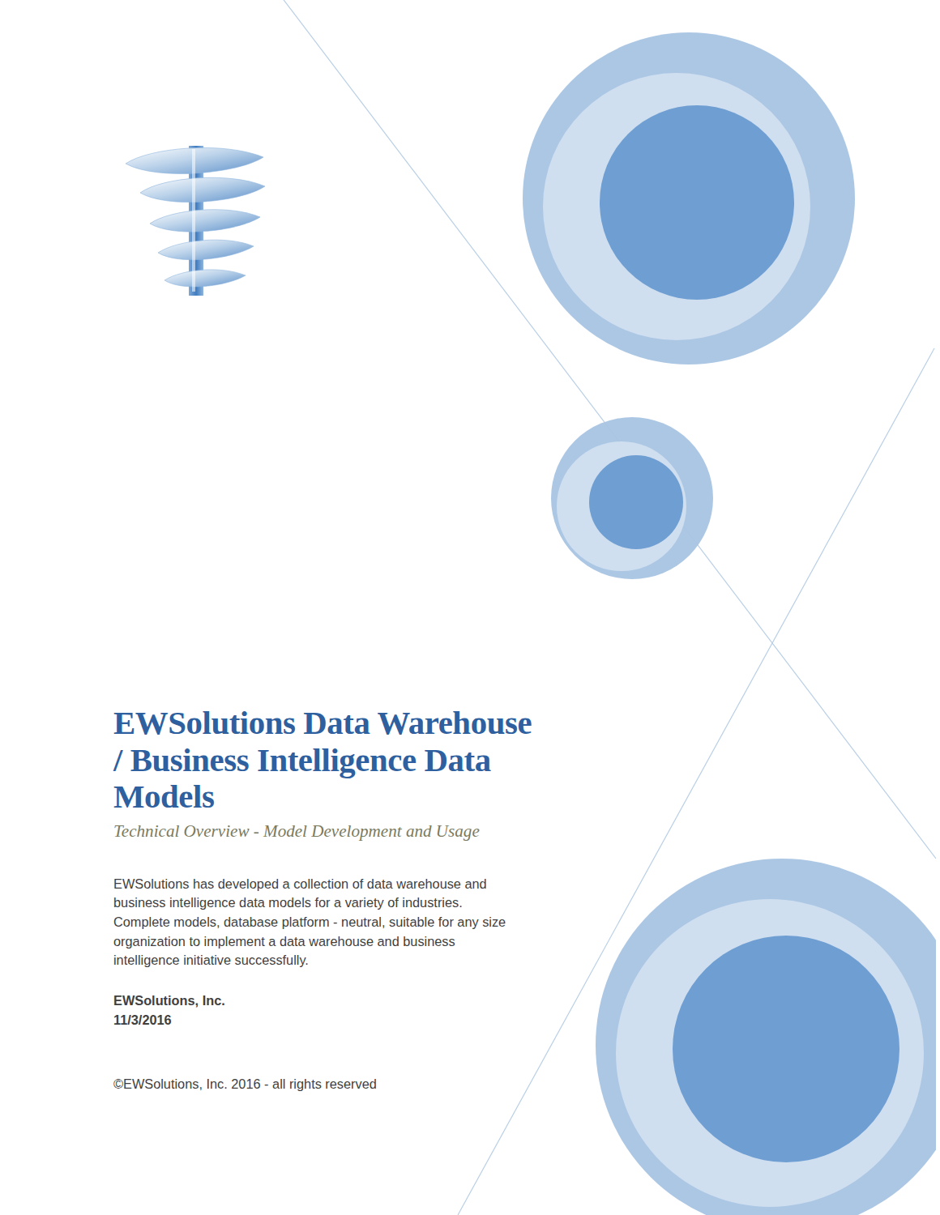EWSolutions Data Warehouse / Business Intelligence Data Models
Technical Overview - Model Development and Usage
EWSolutions has developed a collection of data warehouse and business intelligence data models for a variety of industries. Complete models, database platform - neutral, suitable for any size organization to implement a data warehouse and business intelligence initiative successfully.
EWSolutions, Inc.
11/3/2016
©EWSolutions, Inc. 2016 - all rights reserved